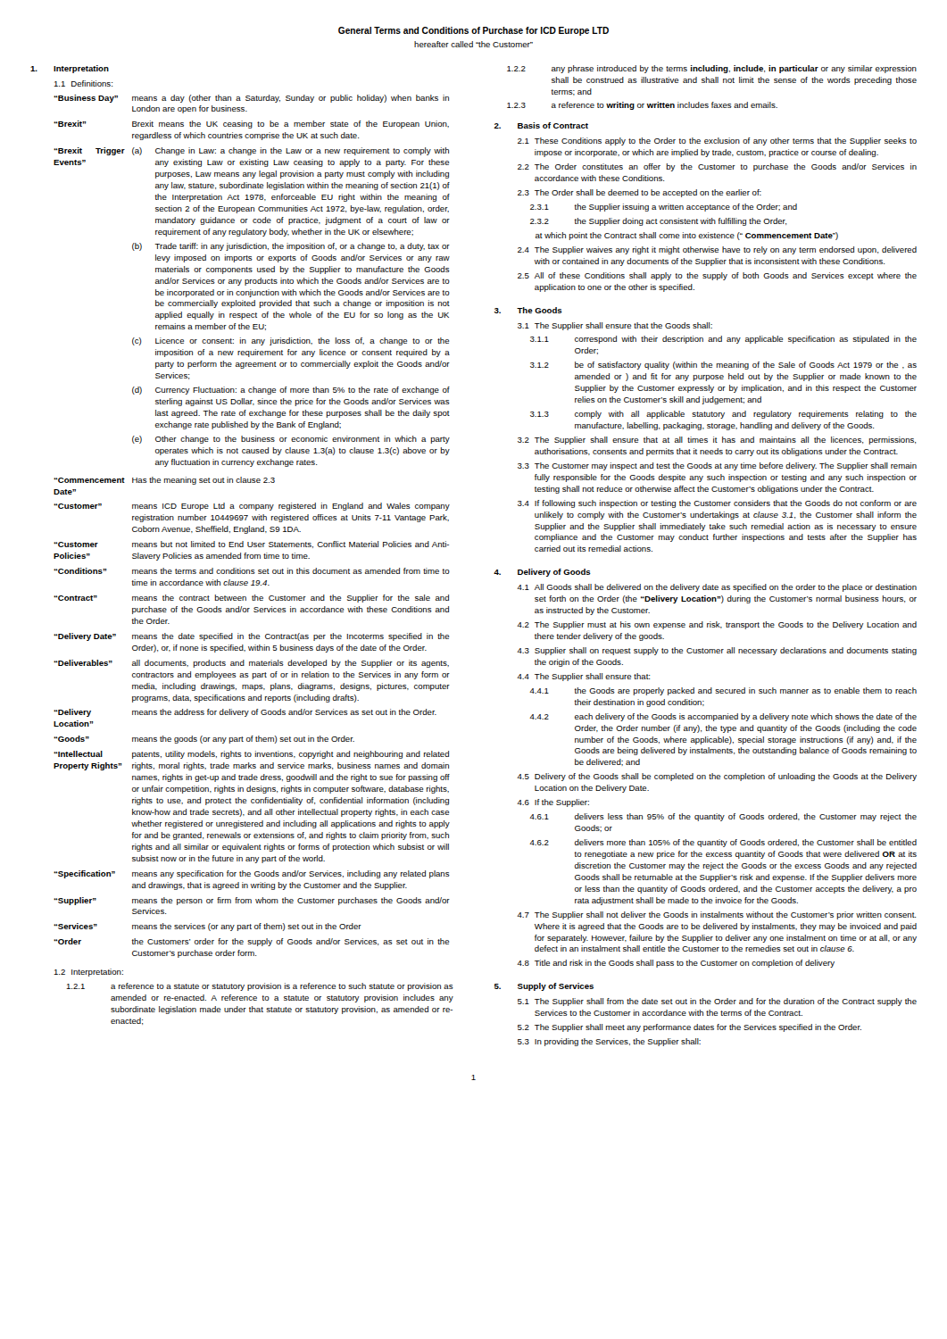General Terms and Conditions of Purchase for ICD Europe LTD
hereafter called “the Customer”
1.
Interpretation
1.1
Definitions:
| “Business Day” | means a day (other than a Saturday, Sunday or public holiday) when banks in London are open for business. |
| “Brexit” | Brexit means the UK ceasing to be a member state of the European Union, regardless of which countries comprise the UK at such date. |
| “Brexit Trigger Events” | (a) Change in Law: a change in the Law or a new requirement to comply with any existing Law or existing Law ceasing to apply to a party. For these purposes, Law means any legal provision a party must comply with including any law, stature, subordinate legislation within the meaning of section 21(1) of the Interpretation Act 1978, enforceable EU right within the meaning of section 2 of the European Communities Act 1972, bye-law, regulation, order, mandatory guidance or code of practice, judgment of a court of law or requirement of any regulatory body, whether in the UK or elsewhere; (b) Trade tariff: in any jurisdiction, the imposition of, or a change to, a duty, tax or levy imposed on imports or exports of Goods and/or Services or any raw materials or components used by the Supplier to manufacture the Goods and/or Services or any products into which the Goods and/or Services are to be incorporated or in conjunction with which the Goods and/or Services are to be commercially exploited provided that such a change or imposition is not applied equally in respect of the whole of the EU for so long as the UK remains a member of the EU; (c) Licence or consent: in any jurisdiction, the loss of, a change to or the imposition of a new requirement for any licence or consent required by a party to perform the agreement or to commercially exploit the Goods and/or Services; (d) Currency Fluctuation: a change of more than 5% to the rate of exchange of sterling against US Dollar, since the price for the Goods and/or Services was last agreed. The rate of exchange for these purposes shall be the daily spot exchange rate published by the Bank of England; (e) Other change to the business or economic environment in which a party operates which is not caused by clause 1.3(a) to clause 1.3(c) above or by any fluctuation in currency exchange rates. |
| “Commencement Date” | Has the meaning set out in clause 2.3 |
| “Customer” | means ICD Europe Ltd a company registered in England and Wales company registration number 10449697 with registered offices at Units 7-11 Vantage Park, Coborn Avenue, Sheffield, England, S9 1DA. |
| “Customer Policies” | means but not limited to End User Statements, Conflict Material Policies and Anti- Slavery Policies as amended from time to time. |
| “Conditions” | means the terms and conditions set out in this document as amended from time to time in accordance with clause 19.4 . |
| “Contract” | means the contract between the Customer and the Supplier for the sale and purchase of the Goods and/or Services in accordance with these Conditions and the Order. |
| “Delivery Date” | means the date specified in the Contract(as per the Incoterms specified in the Order), or, if none is specified, within 5 business days of the date of the Order. |
| “Deliverables” | all documents, products and materials developed by the Supplier or its agents, contractors and employees as part of or in relation to the Services in any form or media, including drawings, maps, plans, diagrams, designs, pictures, computer programs, data, specifications and reports (including drafts). |
| “Delivery Location” | means the address for delivery of Goods and/or Services as set out in the Order. |
| “Goods” | means the goods (or any part of them) set out in the Order. |
| “Intellectual Property Rights” | patents, utility models, rights to inventions, copyright and neighbouring and related rights, moral rights, trade marks and service marks, business names and domain names, rights in get-up and trade dress, goodwill and the right to sue for passing off or unfair competition, rights in designs, rights in computer software, database rights, rights to use, and protect the confidentiality of, confidential information (including know-how and trade secrets), and all other intellectual property rights, in each case whether registered or unregistered and including all applications and rights to apply for and be granted, renewals or extensions of, and rights to claim priority from, such rights and all similar or equivalent rights or forms of protection which subsist or will subsist now or in the future in any part of the world. |
| “Specification” | means any specification for the Goods and/or Services, including any related plans and drawings, that is agreed in writing by the Customer and the Supplier. |
| “Supplier” | means the person or firm from whom the Customer purchases the Goods and/or Services. |
| “Services” | means the services (or any part of them) set out in the Order |
| “Order | the Customers’ order for the supply of Goods and/or Services, as set out in the Customer’s purchase order form. |
1.2
Interpretation:
1.2.1
a reference to a statute or statutory provision is a reference to such statute or provision as amended or re-enacted. A reference to a statute or statutory provision includes any subordinate legislation made under that statute or statutory provision, as amended or re-enacted;
1.2.2
any phrase introduced by the terms including, include, in particular or any similar expression shall be construed as illustrative and shall not limit the sense of the words preceding those terms; and
1.2.3
a reference to writing or written includes faxes and emails.
2.
Basis of Contract
2.1
These Conditions apply to the Order to the exclusion of any other terms that the Supplier seeks to impose or incorporate, or which are implied by trade, custom, practice or course of dealing.
2.2
The Order constitutes an offer by the Customer to purchase the Goods and/or Services in accordance with these Conditions.
2.3
The Order shall be deemed to be accepted on the earlier of:
2.3.1
the Supplier issuing a written acceptance of the Order; and
2.3.2
the Supplier doing act consistent with fulfilling the Order,
at which point the Contract shall come into existence (“ Commencement Date”)
2.4
The Supplier waives any right it might otherwise have to rely on any term endorsed upon, delivered with or contained in any documents of the Supplier that is inconsistent with these Conditions.
2.5
All of these Conditions shall apply to the supply of both Goods and Services except where the application to one or the other is specified.
3.
The Goods
3.1
The Supplier shall ensure that the Goods shall:
3.1.1
correspond with their description and any applicable specification as stipulated in the Order;
3.1.2
be of satisfactory quality (within the meaning of the Sale of Goods Act 1979 or the , as amended or ) and fit for any purpose held out by the Supplier or made known to the Supplier by the Customer expressly or by implication, and in this respect the Customer relies on the Customer’s skill and judgement; and
3.1.3
comply with all applicable statutory and regulatory requirements relating to the manufacture, labelling, packaging, storage, handling and delivery of the Goods.
3.2
The Supplier shall ensure that at all times it has and maintains all the licences, permissions, authorisations, consents and permits that it needs to carry out its obligations under the Contract.
3.3
The Customer may inspect and test the Goods at any time before delivery. The Supplier shall remain fully responsible for the Goods despite any such inspection or testing and any such inspection or testing shall not reduce or otherwise affect the Customer’s obligations under the Contract.
3.4
If following such inspection or testing the Customer considers that the Goods do not conform or are unlikely to comply with the Customer’s undertakings at clause 3.1, the Customer shall inform the Supplier and the Supplier shall immediately take such remedial action as is necessary to ensure compliance and the Customer may conduct further inspections and tests after the Supplier has carried out its remedial actions.
4.
Delivery of Goods
4.1
All Goods shall be delivered on the delivery date as specified on the order to the place or destination set forth on the Order (the “Delivery Location”) during the Customer’s normal business hours, or as instructed by the Customer.
4.2
The Supplier must at his own expense and risk, transport the Goods to the Delivery Location and there tender delivery of the goods.
4.3
Supplier shall on request supply to the Customer all necessary declarations and documents stating the origin of the Goods.
4.4
The Supplier shall ensure that:
4.4.1
the Goods are properly packed and secured in such manner as to enable them to reach their destination in good condition;
4.4.2
each delivery of the Goods is accompanied by a delivery note which shows the date of the Order, the Order number (if any), the type and quantity of the Goods (including the code number of the Goods, where applicable), special storage instructions (if any) and, if the Goods are being delivered by instalments, the outstanding balance of Goods remaining to be delivered; and
4.5
Delivery of the Goods shall be completed on the completion of unloading the Goods at the Delivery Location on the Delivery Date.
4.6
If the Supplier:
4.6.1
delivers less than 95% of the quantity of Goods ordered, the Customer may reject the Goods; or
4.6.2
delivers more than 105% of the quantity of Goods ordered, the Customer shall be entitled to renegotiate a new price for the excess quantity of Goods that were delivered OR at its discretion the Customer may the reject the Goods or the excess Goods and any rejected Goods shall be returnable at the Supplier’s risk and expense. If the Supplier delivers more or less than the quantity of Goods ordered, and the Customer accepts the delivery, a pro rata adjustment shall be made to the invoice for the Goods.
4.7
The Supplier shall not deliver the Goods in instalments without the Customer’s prior written consent. Where it is agreed that the Goods are to be delivered by instalments, they may be invoiced and paid for separately. However, failure by the Supplier to deliver any one instalment on time or at all, or any defect in an instalment shall entitle the Customer to the remedies set out in clause 6.
4.8
Title and risk in the Goods shall pass to the Customer on completion of delivery
5.
Supply of Services
5.1
The Supplier shall from the date set out in the Order and for the duration of the Contract supply the Services to the Customer in accordance with the terms of the Contract.
5.2
The Supplier shall meet any performance dates for the Services specified in the Order.
5.3
In providing the Services, the Supplier shall:
1